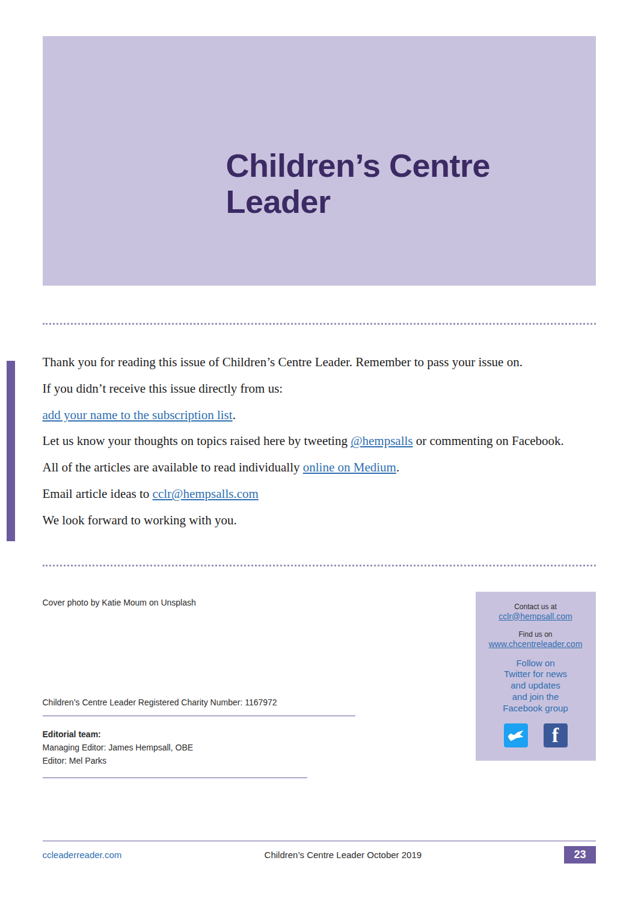Children’s Centre
Leader
Thank you for reading this issue of Children’s Centre Leader. Remember to pass your issue on.
If you didn’t receive this issue directly from us:
add your name to the subscription list.
Let us know your thoughts on topics raised here by tweeting @hempsalls or commenting on Facebook.
All of the articles are available to read individually online on Medium.
Email article ideas to cclr@hempsalls.com
We look forward to working with you.
Cover photo by Katie Moum on Unsplash
Contact us at
cclr@hempsall.com
Find us on
www.chcentreleader.com
Follow on
Twitter for news
and updates
and join the
Facebook group
Children’s Centre Leader Registered Charity Number: 1167972
Editorial team:
Managing Editor: James Hempsall, OBE
Editor: Mel Parks
ccleaderreader.com Children’s Centre Leader October 2019 23